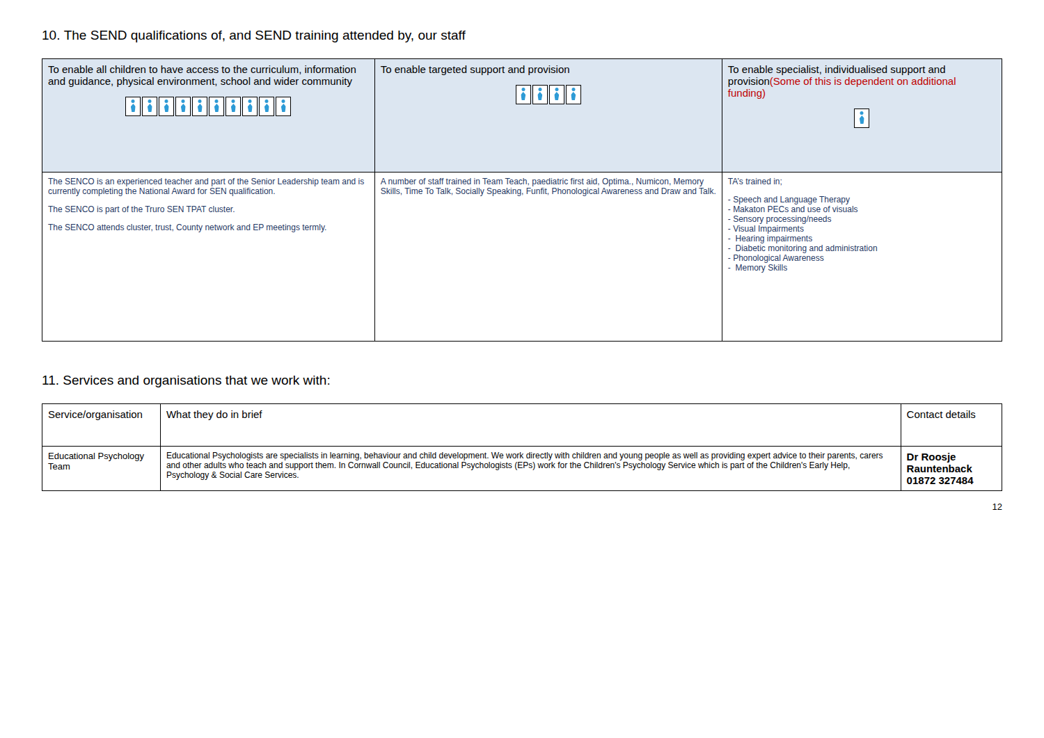10. The SEND qualifications of, and SEND training attended by, our staff
| To enable all children to have access to the curriculum, information and guidance, physical environment, school and wider community | To enable targeted support and provision | To enable specialist, individualised support and provision (Some of this is dependent on additional funding) |
| --- | --- | --- |
| The SENCO is an experienced teacher and part of the Senior Leadership team and is currently completing the National Award for SEN qualification. The SENCO is part of the Truro SEN TPAT cluster. The SENCO attends cluster, trust, County network and EP meetings termly. | A number of staff trained in Team Teach, paediatric first aid, Optima., Numicon, Memory Skills, Time To Talk, Socially Speaking, Funfit, Phonological Awareness and Draw and Talk. | TA’s trained in; - Speech and Language Therapy - Makaton PECs and use of visuals - Sensory processing/needs - Visual Impairments - Hearing impairments - Diabetic monitoring and administration - Phonological Awareness - Memory Skills |
11. Services and organisations that we work with:
| Service/organisation | What they do in brief | Contact details |
| --- | --- | --- |
| Educational Psychology Team | Educational Psychologists are specialists in learning, behaviour and child development. We work directly with children and young people as well as providing expert advice to their parents, carers and other adults who teach and support them. In Cornwall Council, Educational Psychologists (EPs) work for the Children's Psychology Service which is part of the Children's Early Help, Psychology & Social Care Services. | Dr Roosje Rauntenback 01872 327484 |
12